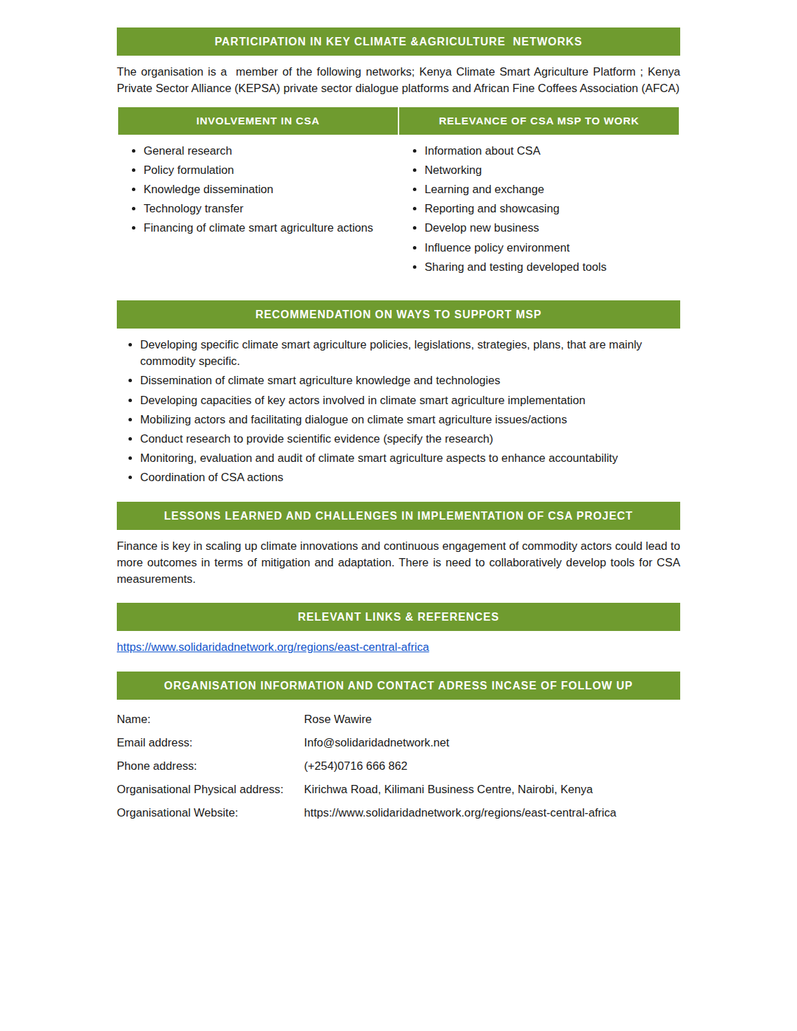Participation in Key Climate &Agriculture Networks
The organisation is a member of the following networks; Kenya Climate Smart Agriculture Platform ; Kenya Private Sector Alliance (KEPSA) private sector dialogue platforms and African Fine Coffees Association (AFCA)
| Involvement in CSA | Relevance of CSA MSP to work |
| --- | --- |
| General research Policy formulation Knowledge dissemination Technology transfer Financing of climate smart agriculture actions | Information about CSA Networking Learning and exchange Reporting and showcasing Develop new business Influence policy environment Sharing and testing developed tools |
Recommendation on ways to support MSP
Developing specific climate smart agriculture policies, legislations, strategies, plans, that are mainly commodity specific.
Dissemination of climate smart agriculture knowledge and technologies
Developing capacities of key actors involved in climate smart agriculture implementation
Mobilizing actors and facilitating dialogue on climate smart agriculture issues/actions
Conduct research to provide scientific evidence (specify the research)
Monitoring, evaluation and audit of climate smart agriculture aspects to enhance accountability
Coordination of CSA actions
Lessons learned and challenges in implementation of CSA project
Finance is key in scaling up climate innovations and continuous engagement of commodity actors could lead to more outcomes in terms of mitigation and adaptation. There is need to collaboratively develop tools for CSA measurements.
Relevant links & references
https://www.solidaridadnetwork.org/regions/east-central-africa
Organisation information and contact adress incase of follow up
| Name: | Rose Wawire |
| Email address: | Info@solidaridadnetwork.net |
| Phone address: | (+254)0716 666 862 |
| Organisational Physical address: | Kirichwa Road, Kilimani Business Centre, Nairobi, Kenya |
| Organisational Website: | https://www.solidaridadnetwork.org/regions/east-central-africa |